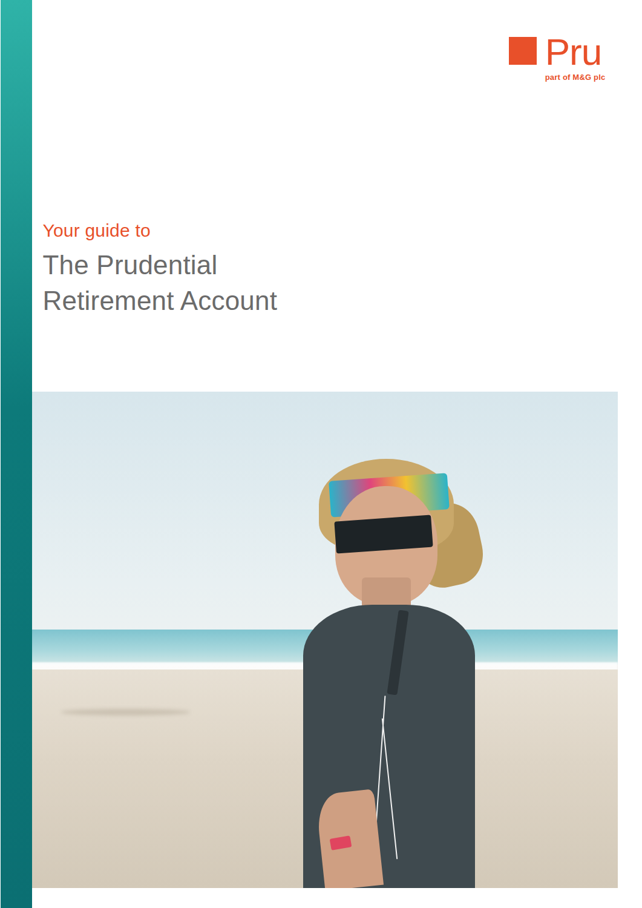Pru
part of M&G plc
Your guide to
The Prudential
Retirement Account
Cover photograph: a woman on a beach.